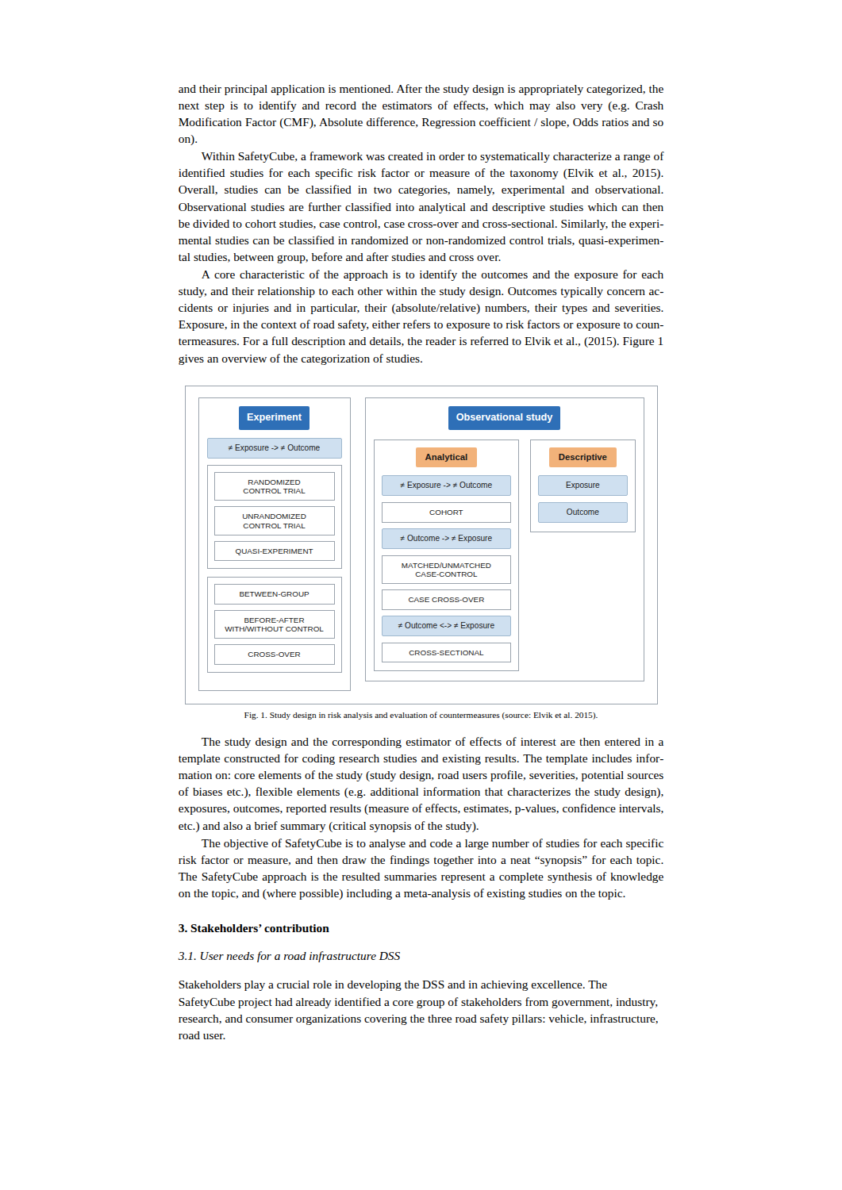and their principal application is mentioned. After the study design is appropriately categorized, the next step is to identify and record the estimators of effects, which may also very (e.g. Crash Modification Factor (CMF), Absolute difference, Regression coefficient / slope, Odds ratios and so on).
Within SafetyCube, a framework was created in order to systematically characterize a range of identified studies for each specific risk factor or measure of the taxonomy (Elvik et al., 2015). Overall, studies can be classified in two categories, namely, experimental and observational. Observational studies are further classified into analytical and descriptive studies which can then be divided to cohort studies, case control, case cross-over and cross-sectional. Similarly, the experimental studies can be classified in randomized or non-randomized control trials, quasi-experimental studies, between group, before and after studies and cross over.
A core characteristic of the approach is to identify the outcomes and the exposure for each study, and their relationship to each other within the study design. Outcomes typically concern accidents or injuries and in particular, their (absolute/relative) numbers, their types and severities. Exposure, in the context of road safety, either refers to exposure to risk factors or exposure to countermeasures. For a full description and details, the reader is referred to Elvik et al., (2015). Figure 1 gives an overview of the categorization of studies.
Experiment
≠ Exposure -> ≠ Outcome
RANDOMIZED
CONTROL TRIAL
UNRANDOMIZED
CONTROL TRIAL
QUASI-EXPERIMENT
BETWEEN-GROUP
BEFORE-AFTER
WITH/WITHOUT CONTROL
CROSS-OVER
Observational study
Analytical
≠ Exposure -> ≠ Outcome
COHORT
≠ Outcome -> ≠ Exposure
MATCHED/UNMATCHED
CASE-CONTROL
CASE CROSS-OVER
≠ Outcome <-> ≠ Exposure
CROSS-SECTIONAL
Descriptive
Exposure
Outcome
Fig. 1. Study design in risk analysis and evaluation of countermeasures (source: Elvik et al. 2015).
The study design and the corresponding estimator of effects of interest are then entered in a template constructed for coding research studies and existing results. The template includes information on: core elements of the study (study design, road users profile, severities, potential sources of biases etc.), flexible elements (e.g. additional information that characterizes the study design), exposures, outcomes, reported results (measure of effects, estimates, p-values, confidence intervals, etc.) and also a brief summary (critical synopsis of the study).
The objective of SafetyCube is to analyse and code a large number of studies for each specific risk factor or measure, and then draw the findings together into a neat “synopsis” for each topic. The SafetyCube approach is the resulted summaries represent a complete synthesis of knowledge on the topic, and (where possible) including a meta-analysis of existing studies on the topic.
3. Stakeholders’ contribution
3.1. User needs for a road infrastructure DSS
Stakeholders play a crucial role in developing the DSS and in achieving excellence. The SafetyCube project had already identified a core group of stakeholders from government, industry, research, and consumer organizations covering the three road safety pillars: vehicle, infrastructure, road user.